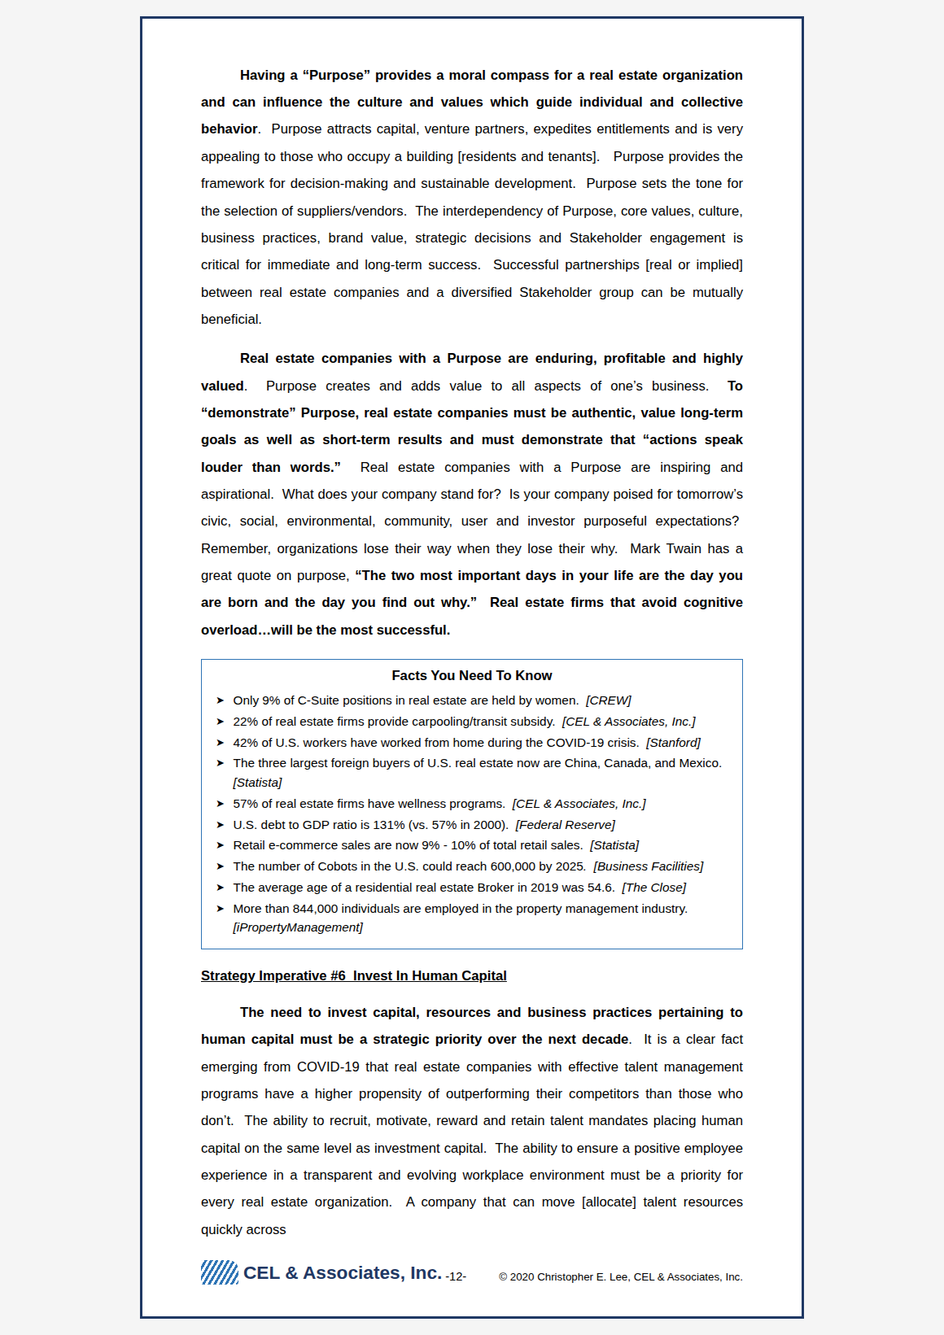Having a “Purpose” provides a moral compass for a real estate organization and can influence the culture and values which guide individual and collective behavior. Purpose attracts capital, venture partners, expedites entitlements and is very appealing to those who occupy a building [residents and tenants]. Purpose provides the framework for decision-making and sustainable development. Purpose sets the tone for the selection of suppliers/vendors. The interdependency of Purpose, core values, culture, business practices, brand value, strategic decisions and Stakeholder engagement is critical for immediate and long-term success. Successful partnerships [real or implied] between real estate companies and a diversified Stakeholder group can be mutually beneficial.
Real estate companies with a Purpose are enduring, profitable and highly valued. Purpose creates and adds value to all aspects of one’s business. To “demonstrate” Purpose, real estate companies must be authentic, value long-term goals as well as short-term results and must demonstrate that “actions speak louder than words.” Real estate companies with a Purpose are inspiring and aspirational. What does your company stand for? Is your company poised for tomorrow’s civic, social, environmental, community, user and investor purposeful expectations? Remember, organizations lose their way when they lose their why. Mark Twain has a great quote on purpose, “The two most important days in your life are the day you are born and the day you find out why.” Real estate firms that avoid cognitive overload…will be the most successful.
Facts You Need To Know
Only 9% of C-Suite positions in real estate are held by women. [CREW]
22% of real estate firms provide carpooling/transit subsidy. [CEL & Associates, Inc.]
42% of U.S. workers have worked from home during the COVID-19 crisis. [Stanford]
The three largest foreign buyers of U.S. real estate now are China, Canada, and Mexico. [Statista]
57% of real estate firms have wellness programs. [CEL & Associates, Inc.]
U.S. debt to GDP ratio is 131% (vs. 57% in 2000). [Federal Reserve]
Retail e-commerce sales are now 9% - 10% of total retail sales. [Statista]
The number of Cobots in the U.S. could reach 600,000 by 2025. [Business Facilities]
The average age of a residential real estate Broker in 2019 was 54.6. [The Close]
More than 844,000 individuals are employed in the property management industry. [iPropertyManagement]
Strategy Imperative #6 Invest In Human Capital
The need to invest capital, resources and business practices pertaining to human capital must be a strategic priority over the next decade. It is a clear fact emerging from COVID-19 that real estate companies with effective talent management programs have a higher propensity of outperforming their competitors than those who don’t. The ability to recruit, motivate, reward and retain talent mandates placing human capital on the same level as investment capital. The ability to ensure a positive employee experience in a transparent and evolving workplace environment must be a priority for every real estate organization. A company that can move [allocate] talent resources quickly across
CEL & Associates, Inc.
-12- © 2020 Christopher E. Lee, CEL & Associates, Inc.